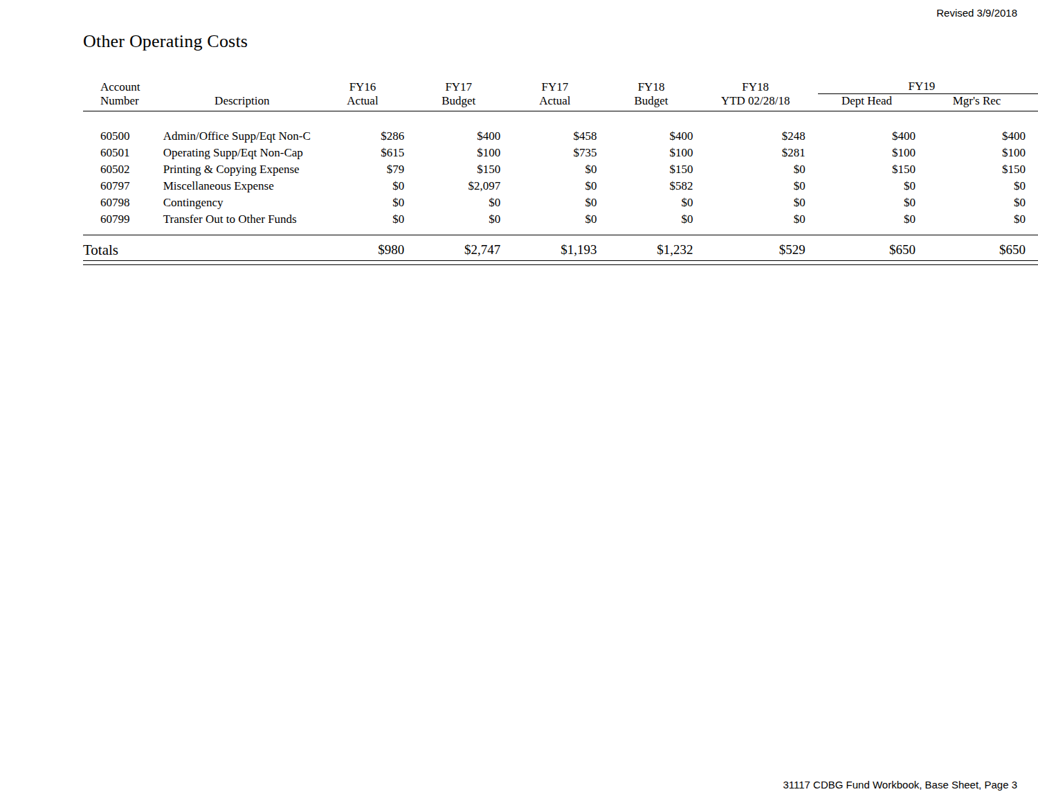Revised 3/9/2018
Other Operating Costs
| Account | | FY16 | FY17 | FY17 | FY18 | FY18 | FY19 |
| --- | --- | --- | --- | --- | --- | --- | --- |
| Number | Description | Actual | Budget | Actual | Budget | YTD 02/28/18 | Dept Head | Mgr's Rec |
| 60500 | Admin/Office Supp/Eqt Non-C | $286 | $400 | $458 | $400 | $248 | $400 | $400 |
| 60501 | Operating Supp/Eqt Non-Cap | $615 | $100 | $735 | $100 | $281 | $100 | $100 |
| 60502 | Printing & Copying Expense | $79 | $150 | $0 | $150 | $0 | $150 | $150 |
| 60797 | Miscellaneous Expense | $0 | $2,097 | $0 | $582 | $0 | $0 | $0 |
| 60798 | Contingency | $0 | $0 | $0 | $0 | $0 | $0 | $0 |
| 60799 | Transfer Out to Other Funds | $0 | $0 | $0 | $0 | $0 | $0 | $0 |
| Totals | $980 | $2,747 | $1,193 | $1,232 | $529 | $650 | $650 |
31117 CDBG Fund Workbook, Base Sheet, Page 3